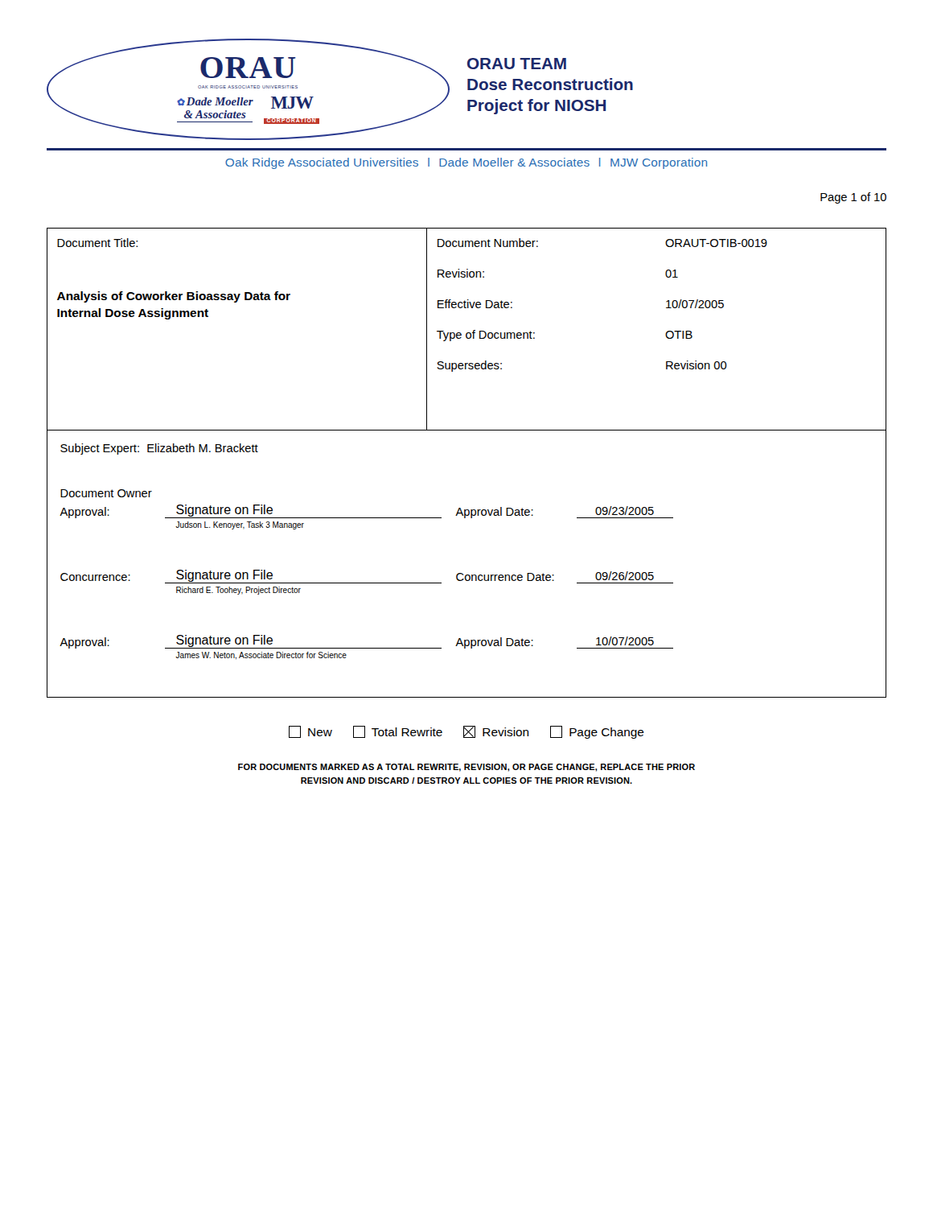ORAU
OAK RIDGE ASSOCIATED UNIVERSITIES
✿Dade Moeller
& Associates
MJW
CORPORATION
ORAU TEAM
Dose Reconstruction
Project for NIOSH
Oak Ridge Associated Universities l Dade Moeller & Associates l MJW Corporation
Page 1 of 10
| Document Title: Analysis of Coworker Bioassay Data for Internal Dose Assignment | Document Number: ORAUT-OTIB-0019 Revision: 01 Effective Date: 10/07/2005 Type of Document: OTIB Supersedes: Revision 00 |
| Subject Expert: Elizabeth M. Brackett Document Owner Approval: Signature on File Approval Date: 09/23/2005 Judson L. Kenoyer, Task 3 Manager Concurrence: Signature on File Concurrence Date: 09/26/2005 Richard E. Toohey, Project Director Approval: Signature on File Approval Date: 10/07/2005 James W. Neton, Associate Director for Science |
New Total Rewrite Revision Page Change
FOR DOCUMENTS MARKED AS A TOTAL REWRITE, REVISION, OR PAGE CHANGE, REPLACE THE PRIOR
REVISION AND DISCARD / DESTROY ALL COPIES OF THE PRIOR REVISION.